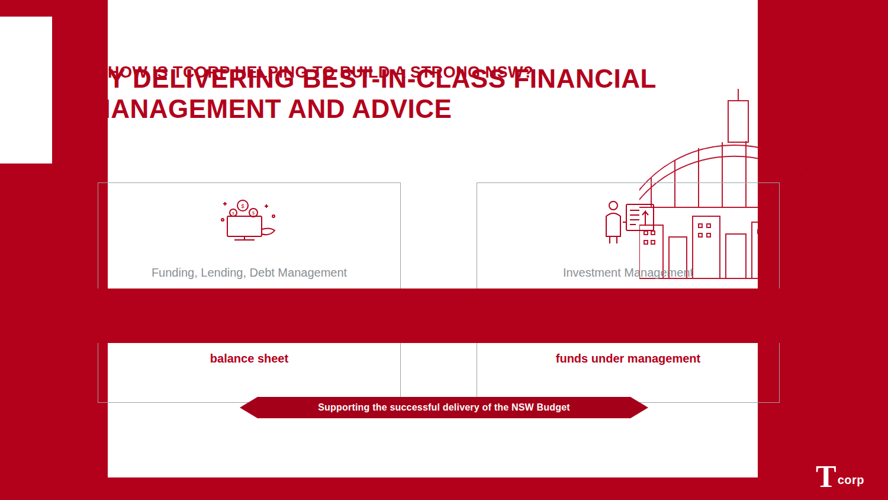HOW IS TCORP HELPING TO BUILD A STRONG NSW?
BY DELIVERING BEST-IN-CLASS FINANCIAL
MANAGEMENT AND ADVICE
$ $ $
Funding, Lending, Debt Management
balance sheet
Investment Management
funds under management
Supporting the successful delivery of the NSW Budget
Tcorp